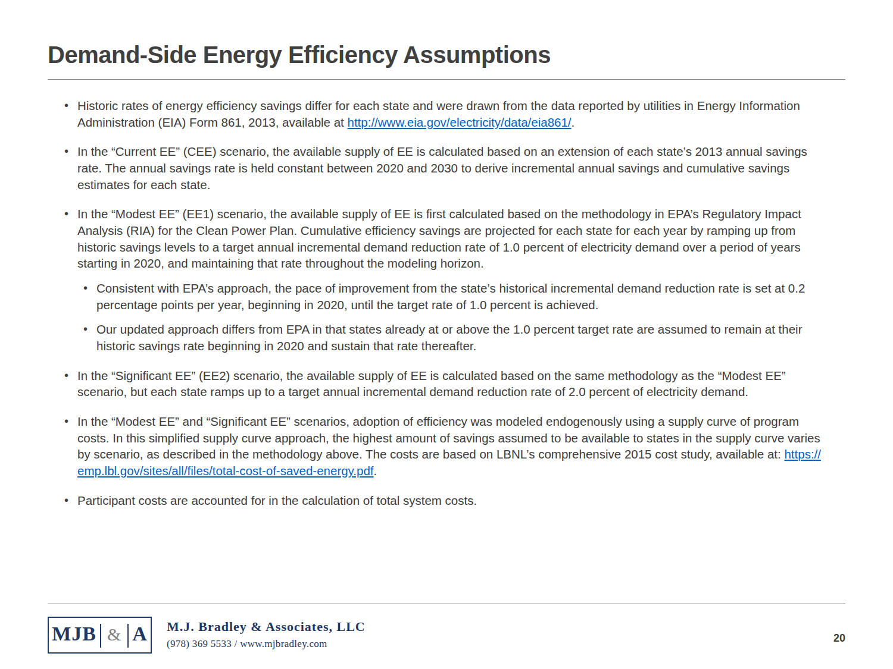Demand-Side Energy Efficiency Assumptions
Historic rates of energy efficiency savings differ for each state and were drawn from the data reported by utilities in Energy Information Administration (EIA) Form 861, 2013, available at http://www.eia.gov/electricity/data/eia861/.
In the “Current EE” (CEE) scenario, the available supply of EE is calculated based on an extension of each state’s 2013 annual savings rate. The annual savings rate is held constant between 2020 and 2030 to derive incremental annual savings and cumulative savings estimates for each state.
In the “Modest EE” (EE1) scenario, the available supply of EE is first calculated based on the methodology in EPA’s Regulatory Impact Analysis (RIA) for the Clean Power Plan. Cumulative efficiency savings are projected for each state for each year by ramping up from historic savings levels to a target annual incremental demand reduction rate of 1.0 percent of electricity demand over a period of years starting in 2020, and maintaining that rate throughout the modeling horizon.
Consistent with EPA’s approach, the pace of improvement from the state’s historical incremental demand reduction rate is set at 0.2 percentage points per year, beginning in 2020, until the target rate of 1.0 percent is achieved.
Our updated approach differs from EPA in that states already at or above the 1.0 percent target rate are assumed to remain at their historic savings rate beginning in 2020 and sustain that rate thereafter.
In the “Significant EE” (EE2) scenario, the available supply of EE is calculated based on the same methodology as the “Modest EE” scenario, but each state ramps up to a target annual incremental demand reduction rate of 2.0 percent of electricity demand.
In the “Modest EE” and “Significant EE” scenarios, adoption of efficiency was modeled endogenously using a supply curve of program costs. In this simplified supply curve approach, the highest amount of savings assumed to be available to states in the supply curve varies by scenario, as described in the methodology above. The costs are based on LBNL’s comprehensive 2015 cost study, available at: https://emp.lbl.gov/sites/all/files/total-cost-of-saved-energy.pdf.
Participant costs are accounted for in the calculation of total system costs.
MJB & A
M.J. Bradley & Associates, LLC
(978) 369 5533 / www.mjbradley.com
20